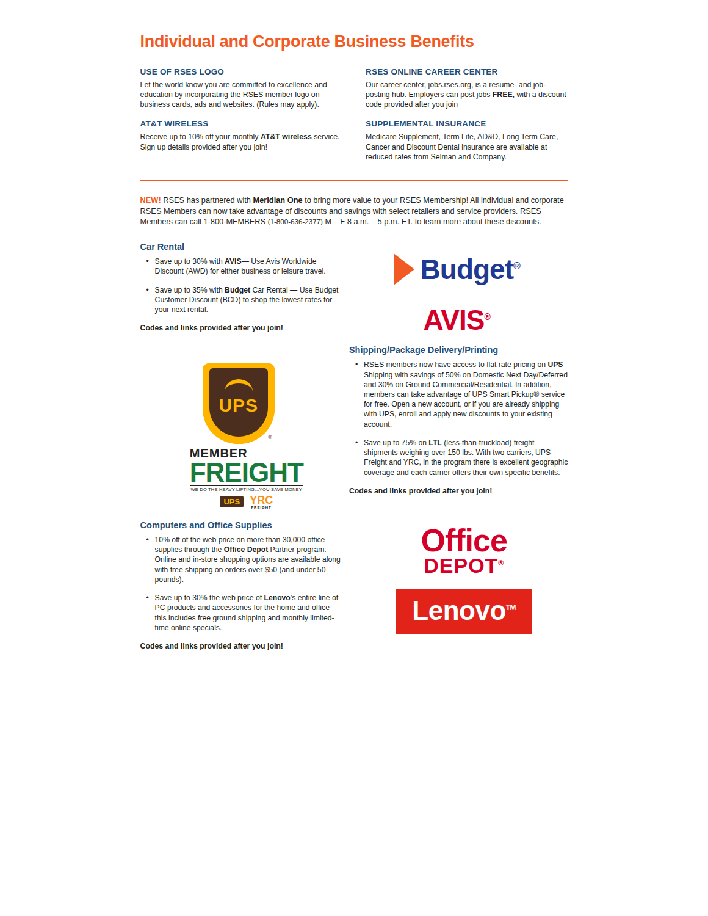Individual and Corporate Business Benefits
USE OF RSES LOGO
Let the world know you are committed to excellence and education by incorporating the RSES member logo on business cards, ads and websites. (Rules may apply).
AT&T WIRELESS
Receive up to 10% off your monthly AT&T wireless service. Sign up details provided after you join!
RSES ONLINE CAREER CENTER
Our career center, jobs.rses.org, is a resume- and job-posting hub. Employers can post jobs FREE, with a discount code provided after you join
SUPPLEMENTAL INSURANCE
Medicare Supplement, Term Life, AD&D, Long Term Care, Cancer and Discount Dental insurance are available at reduced rates from Selman and Company.
NEW! RSES has partnered with Meridian One to bring more value to your RSES Membership! All individual and corporate RSES Members can now take advantage of discounts and savings with select retailers and service providers. RSES Members can call 1-800-MEMBERS (1-800-636-2377) M – F 8 a.m. – 5 p.m. ET. to learn more about these discounts.
Car Rental
Save up to 30% with AVIS— Use Avis Worldwide Discount (AWD) for either business or leisure travel.
Save up to 35% with Budget Car Rental — Use Budget Customer Discount (BCD) to shop the lowest rates for your next rental.
Codes and links provided after you join!
Budget®
AVIS®
UPS
®
MEMBER
FREIGHT
WE DO THE HEAVY LIFTING…YOU SAVE MONEY
UPS YRCFREIGHT
Shipping/Package Delivery/Printing
RSES members now have access to flat rate pricing on UPS Shipping with savings of 50% on Domestic Next Day/Deferred and 30% on Ground Commercial/Residential. In addition, members can take advantage of UPS Smart Pickup® service for free. Open a new account, or if you are already shipping with UPS, enroll and apply new discounts to your existing account.
Save up to 75% on LTL (less-than-truckload) freight shipments weighing over 150 lbs. With two carriers, UPS Freight and YRC, in the program there is excellent geographic coverage and each carrier offers their own specific benefits.
Codes and links provided after you join!
Computers and Office Supplies
10% off of the web price on more than 30,000 office supplies through the Office Depot Partner program. Online and in-store shopping options are available along with free shipping on orders over $50 (and under 50 pounds).
Save up to 30% the web price of Lenovo’s entire line of PC products and accessories for the home and office—this includes free ground shipping and monthly limited-time online specials.
Codes and links provided after you join!
Office
DEPOT®
LenovoTM